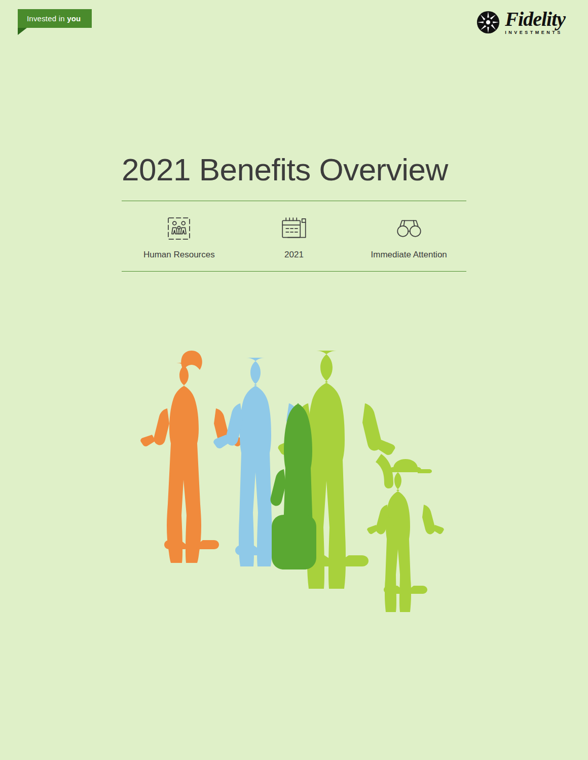Invested in you
Fidelity
INVESTMENTS
2021 Benefits Overview
Human Resources
2021
Immediate Attention